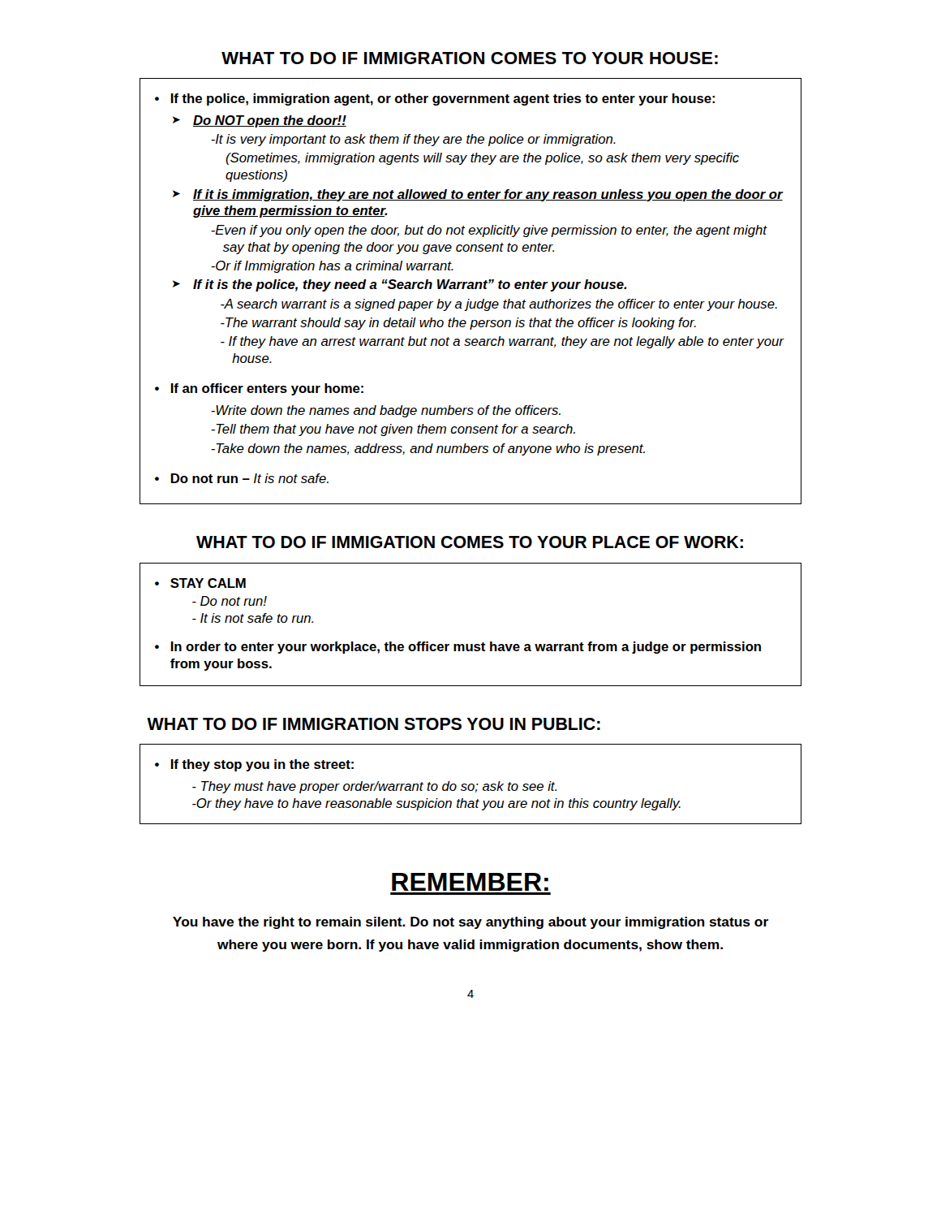WHAT TO DO IF IMMIGRATION COMES TO YOUR HOUSE:
If the police, immigration agent, or other government agent tries to enter your house:
Do NOT open the door!!
-It is very important to ask them if they are the police or immigration.
(Sometimes, immigration agents will say they are the police, so ask them very specific questions)
If it is immigration, they are not allowed to enter for any reason unless you open the door or give them permission to enter.
-Even if you only open the door, but do not explicitly give permission to enter, the agent might say that by opening the door you gave consent to enter.
-Or if Immigration has a criminal warrant.
If it is the police, they need a “Search Warrant” to enter your house.
-A search warrant is a signed paper by a judge that authorizes the officer to enter your house.
-The warrant should say in detail who the person is that the officer is looking for.
- If they have an arrest warrant but not a search warrant, they are not legally able to enter your house.
If an officer enters your home:
-Write down the names and badge numbers of the officers.
-Tell them that you have not given them consent for a search.
-Take down the names, address, and numbers of anyone who is present.
Do not run – It is not safe.
WHAT TO DO IF IMMIGATION COMES TO YOUR PLACE OF WORK:
STAY CALM
- Do not run!
- It is not safe to run.
In order to enter your workplace, the officer must have a warrant from a judge or permission from your boss.
WHAT TO DO IF IMMIGRATION STOPS YOU IN PUBLIC:
If they stop you in the street:
- They must have proper order/warrant to do so; ask to see it.
-Or they have to have reasonable suspicion that you are not in this country legally.
REMEMBER:
You have the right to remain silent. Do not say anything about your immigration status or where you were born. If you have valid immigration documents, show them.
4